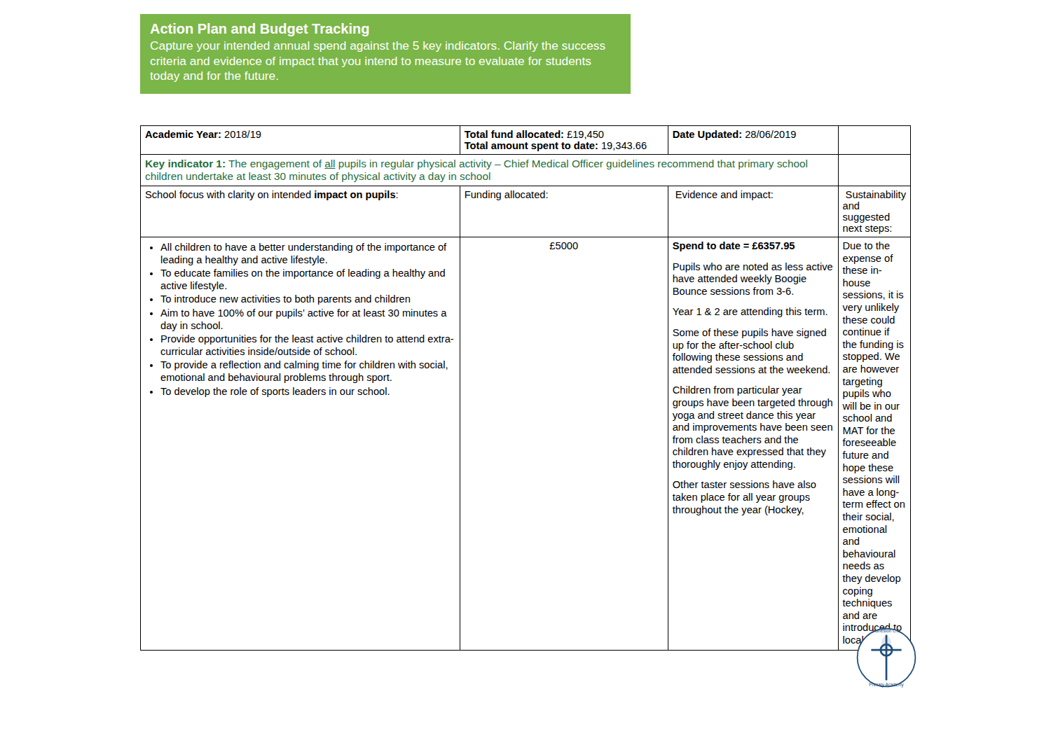Action Plan and Budget Tracking
Capture your intended annual spend against the 5 key indicators. Clarify the success criteria and evidence of impact that you intend to measure to evaluate for students today and for the future.
| Academic Year: 2018/19 | Total fund allocated: £19,450 Total amount spent to date: 19,343.66 | Date Updated: 28/06/2019 | |
| Key indicator 1: The engagement of all pupils in regular physical activity – Chief Medical Officer guidelines recommend that primary school children undertake at least 30 minutes of physical activity a day in school | |
| School focus with clarity on intended impact on pupils : | Funding allocated: | Evidence and impact: | Sustainability and suggested next steps: |
| All children to have a better understanding of the importance of leading a healthy and active lifestyle. To educate families on the importance of leading a healthy and active lifestyle. To introduce new activities to both parents and children Aim to have 100% of our pupils’ active for at least 30 minutes a day in school. Provide opportunities for the least active children to attend extra-curricular activities inside/outside of school. To provide a reflection and calming time for children with social, emotional and behavioural problems through sport. To develop the role of sports leaders in our school. | £5000 | Spend to date = £6357.95 Pupils who are noted as less active have attended weekly Boogie Bounce sessions from 3-6. Year 1 & 2 are attending this term. Some of these pupils have signed up for the after-school club following these sessions and attended sessions at the weekend. Children from particular year groups have been targeted through yoga and street dance this year and improvements have been seen from class teachers and the children have expressed that they thoroughly enjoy attending. Other taster sessions have also taken place for all year groups throughout the year (Hockey, | Due to the expense of these in-house sessions, it is very unlikely these could continue if the funding is stopped. We are however targeting pupils who will be in our school and MAT for the foreseeable future and hope these sessions will have a long-term effect on their social, emotional and behavioural needs as they develop coping techniques and are introduced to local clubs. |
Harleston C.E Primary Academy